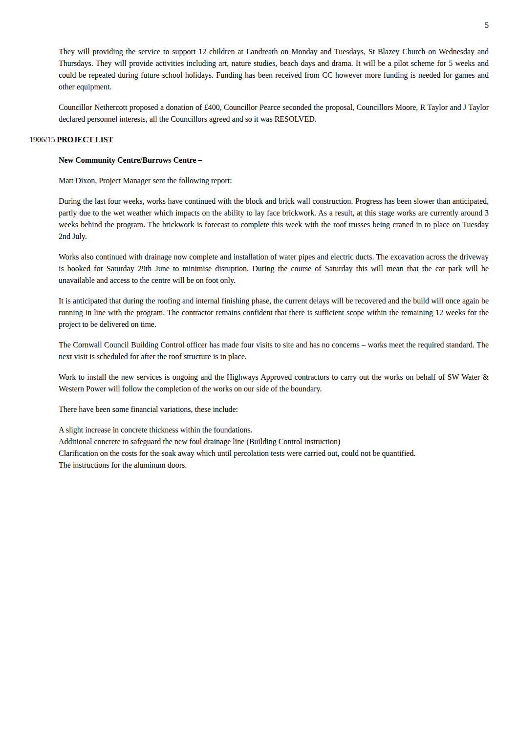5
They will providing the service to support 12 children at Landreath on Monday and Tuesdays, St Blazey Church on Wednesday and Thursdays. They will provide activities including art, nature studies, beach days and drama. It will be a pilot scheme for 5 weeks and could be repeated during future school holidays. Funding has been received from CC however more funding is needed for games and other equipment.
Councillor Nethercott proposed a donation of £400, Councillor Pearce seconded the proposal, Councillors Moore, R Taylor and J Taylor declared personnel interests, all the Councillors agreed and so it was RESOLVED.
1906/15 PROJECT LIST
New Community Centre/Burrows Centre –
Matt Dixon, Project Manager sent the following report:
During the last four weeks, works have continued with the block and brick wall construction. Progress has been slower than anticipated, partly due to the wet weather which impacts on the ability to lay face brickwork. As a result, at this stage works are currently around 3 weeks behind the program. The brickwork is forecast to complete this week with the roof trusses being craned in to place on Tuesday 2nd July.
Works also continued with drainage now complete and installation of water pipes and electric ducts. The excavation across the driveway is booked for Saturday 29th June to minimise disruption. During the course of Saturday this will mean that the car park will be unavailable and access to the centre will be on foot only.
It is anticipated that during the roofing and internal finishing phase, the current delays will be recovered and the build will once again be running in line with the program. The contractor remains confident that there is sufficient scope within the remaining 12 weeks for the project to be delivered on time.
The Cornwall Council Building Control officer has made four visits to site and has no concerns – works meet the required standard. The next visit is scheduled for after the roof structure is in place.
Work to install the new services is ongoing and the Highways Approved contractors to carry out the works on behalf of SW Water & Western Power will follow the completion of the works on our side of the boundary.
There have been some financial variations, these include:
A slight increase in concrete thickness within the foundations.
Additional concrete to safeguard the new foul drainage line (Building Control instruction)
Clarification on the costs for the soak away which until percolation tests were carried out, could not be quantified.
The instructions for the aluminum doors.